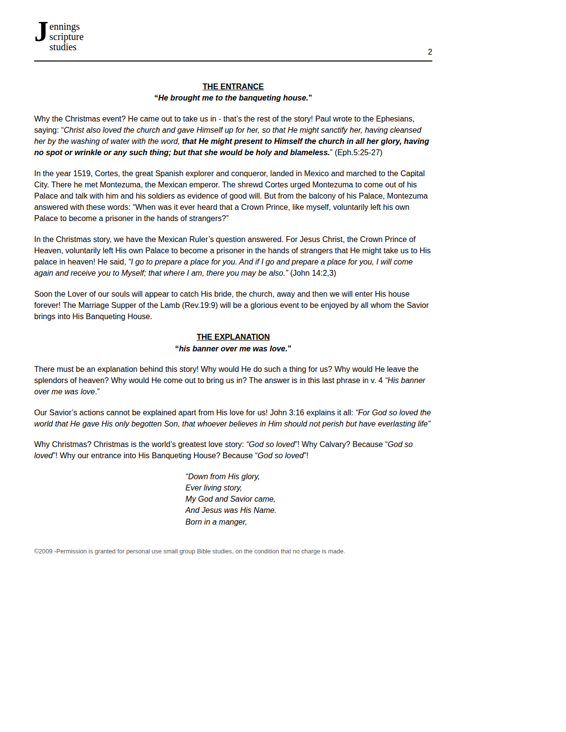J ennings
scripture
studies
2
THE ENTRANCE
“He brought me to the banqueting house.”
Why the Christmas event? He came out to take us in - that’s the rest of the story! Paul wrote to the Ephesians, saying: “Christ also loved the church and gave Himself up for her, so that He might sanctify her, having cleansed her by the washing of water with the word, that He might present to Himself the church in all her glory, having no spot or wrinkle or any such thing; but that she would be holy and blameless.” (Eph.5:25-27)
In the year 1519, Cortes, the great Spanish explorer and conqueror, landed in Mexico and marched to the Capital City. There he met Montezuma, the Mexican emperor. The shrewd Cortes urged Montezuma to come out of his Palace and talk with him and his soldiers as evidence of good will. But from the balcony of his Palace, Montezuma answered with these words: “When was it ever heard that a Crown Prince, like myself, voluntarily left his own Palace to become a prisoner in the hands of strangers?”
In the Christmas story, we have the Mexican Ruler’s question answered. For Jesus Christ, the Crown Prince of Heaven, voluntarily left His own Palace to become a prisoner in the hands of strangers that He might take us to His palace in heaven! He said, “I go to prepare a place for you. And if I go and prepare a place for you, I will come again and receive you to Myself; that where I am, there you may be also.” (John 14:2,3)
Soon the Lover of our souls will appear to catch His bride, the church, away and then we will enter His house forever! The Marriage Supper of the Lamb (Rev.19:9) will be a glorious event to be enjoyed by all whom the Savior brings into His Banqueting House.
THE EXPLANATION
“his banner over me was love.”
There must be an explanation behind this story! Why would He do such a thing for us? Why would He leave the splendors of heaven? Why would He come out to bring us in? The answer is in this last phrase in v. 4 “His banner over me was love.”
Our Savior’s actions cannot be explained apart from His love for us! John 3:16 explains it all: “For God so loved the world that He gave His only begotten Son, that whoever believes in Him should not perish but have everlasting life”
Why Christmas? Christmas is the world’s greatest love story: “God so loved”! Why Calvary? Because “God so loved”! Why our entrance into His Banqueting House? Because “God so loved”!
“Down from His glory,
Ever living story,
My God and Savior came,
And Jesus was His Name.
Born in a manger,
©2009 -Permission is granted for personal use small group Bible studies, on the condition that no charge is made.